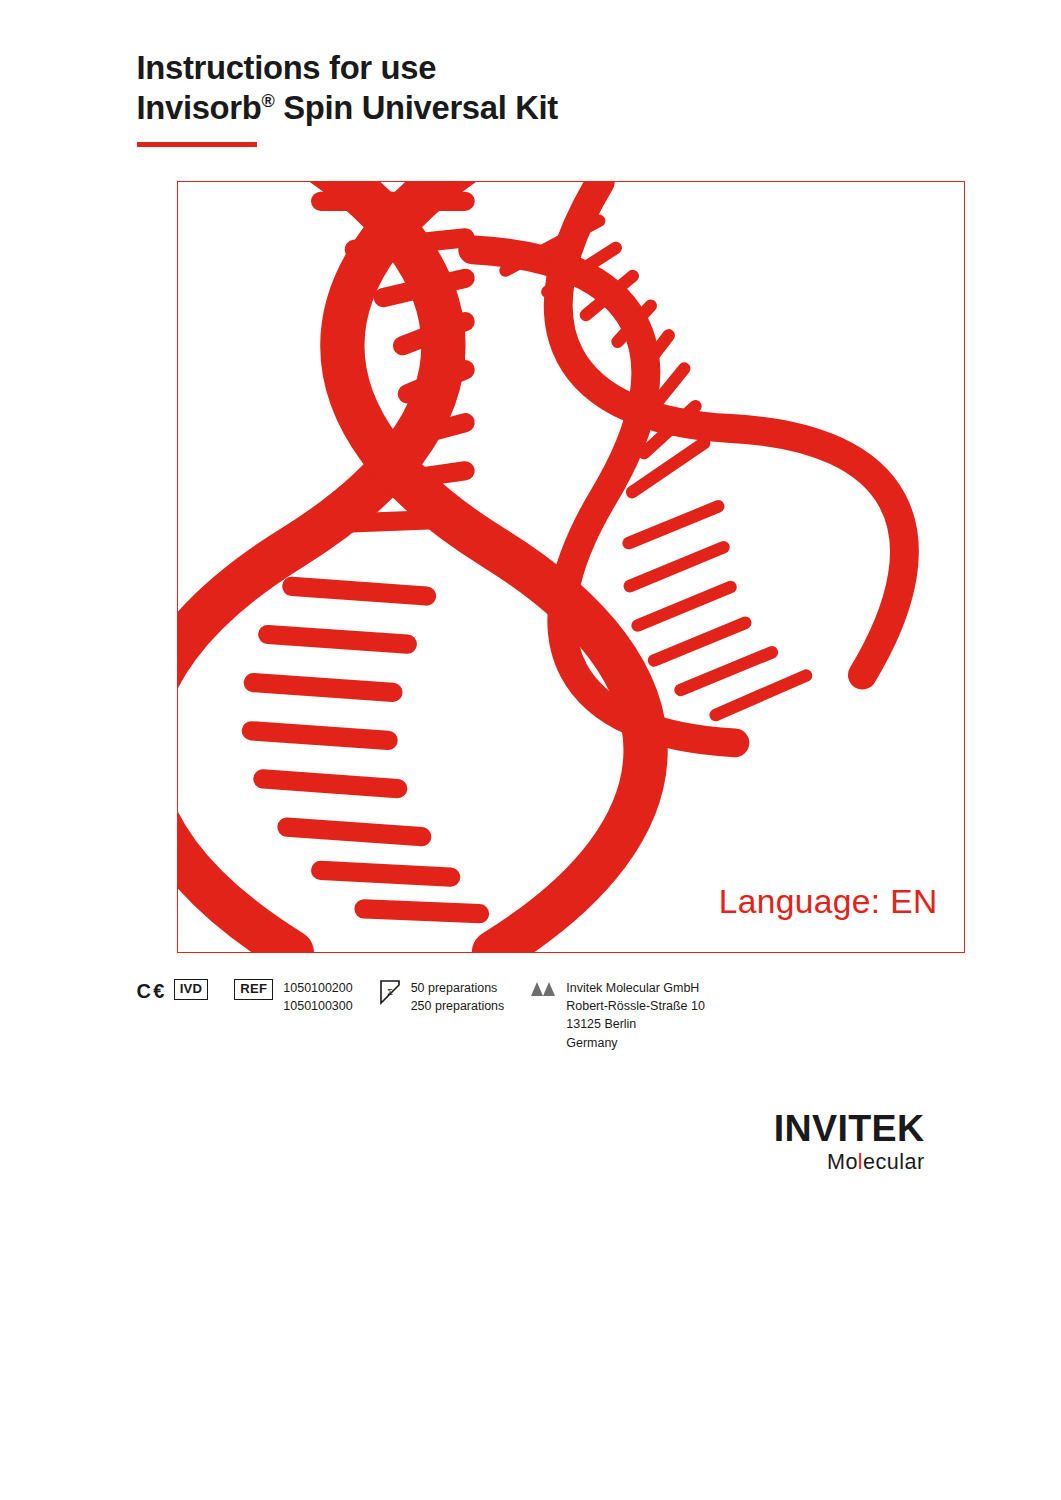Instructions for use
Invisorb® Spin Universal Kit
Language: EN
C € IVD
REF 1050100200
1050100300
Σ 50 preparations
250 preparations
Invitek Molecular GmbH
Robert-Rössle-Straße 10
13125 Berlin
Germany
INVITEK
Molecular